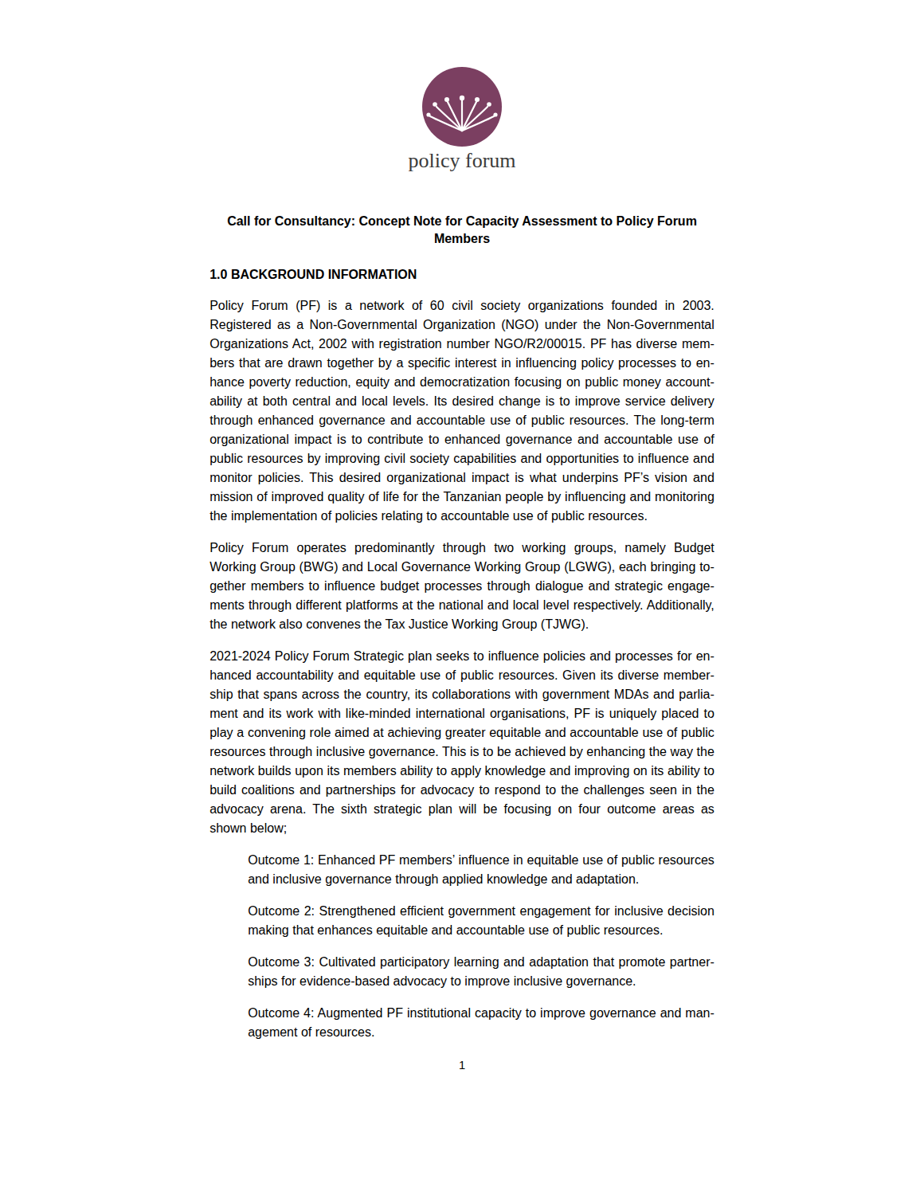policy forum
Call for Consultancy: Concept Note for Capacity Assessment to Policy Forum Members
1.0 BACKGROUND INFORMATION
Policy Forum (PF) is a network of 60 civil society organizations founded in 2003. Registered as a Non-Governmental Organization (NGO) under the Non-Governmental Organizations Act, 2002 with registration number NGO/R2/00015. PF has diverse members that are drawn together by a specific interest in influencing policy processes to enhance poverty reduction, equity and democratization focusing on public money accountability at both central and local levels. Its desired change is to improve service delivery through enhanced governance and accountable use of public resources. The long-term organizational impact is to contribute to enhanced governance and accountable use of public resources by improving civil society capabilities and opportunities to influence and monitor policies. This desired organizational impact is what underpins PF’s vision and mission of improved quality of life for the Tanzanian people by influencing and monitoring the implementation of policies relating to accountable use of public resources.
Policy Forum operates predominantly through two working groups, namely Budget Working Group (BWG) and Local Governance Working Group (LGWG), each bringing together members to influence budget processes through dialogue and strategic engagements through different platforms at the national and local level respectively. Additionally, the network also convenes the Tax Justice Working Group (TJWG).
2021-2024 Policy Forum Strategic plan seeks to influence policies and processes for enhanced accountability and equitable use of public resources. Given its diverse membership that spans across the country, its collaborations with government MDAs and parliament and its work with like-minded international organisations, PF is uniquely placed to play a convening role aimed at achieving greater equitable and accountable use of public resources through inclusive governance. This is to be achieved by enhancing the way the network builds upon its members ability to apply knowledge and improving on its ability to build coalitions and partnerships for advocacy to respond to the challenges seen in the advocacy arena. The sixth strategic plan will be focusing on four outcome areas as shown below;
Outcome 1: Enhanced PF members’ influence in equitable use of public resources and inclusive governance through applied knowledge and adaptation.
Outcome 2: Strengthened efficient government engagement for inclusive decision making that enhances equitable and accountable use of public resources.
Outcome 3: Cultivated participatory learning and adaptation that promote partnerships for evidence-based advocacy to improve inclusive governance.
Outcome 4: Augmented PF institutional capacity to improve governance and management of resources.
1